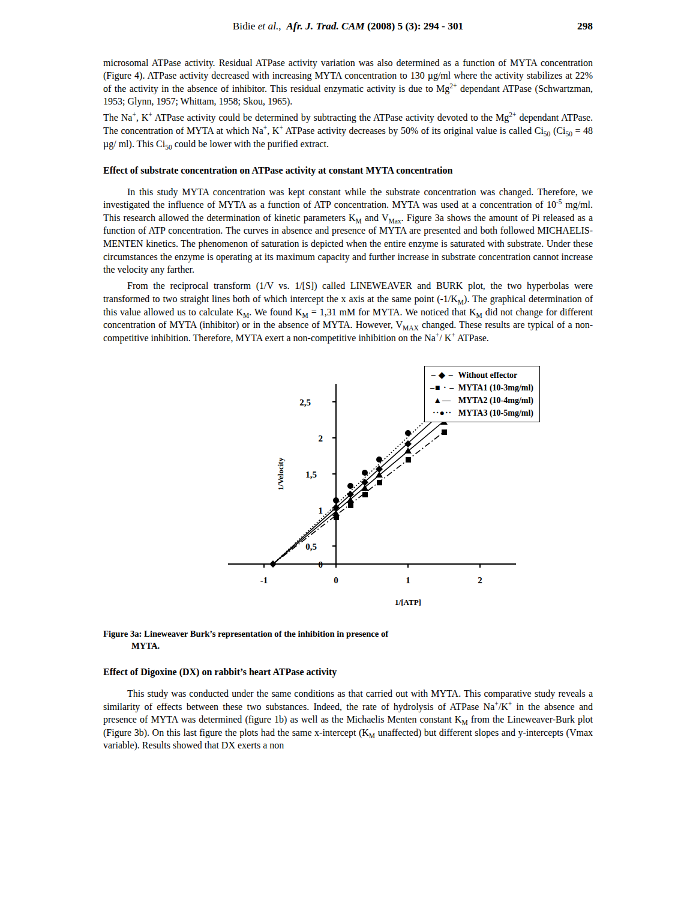Bidie et al., Afr. J. Trad. CAM (2008) 5 (3): 294 - 301 298
microsomal ATPase activity. Residual ATPase activity variation was also determined as a function of MYTA concentration (Figure 4). ATPase activity decreased with increasing MYTA concentration to 130 µg/ml where the activity stabilizes at 22% of the activity in the absence of inhibitor. This residual enzymatic activity is due to Mg2+ dependant ATPase (Schwartzman, 1953; Glynn, 1957; Whittam, 1958; Skou, 1965).
The Na+, K+ ATPase activity could be determined by subtracting the ATPase activity devoted to the Mg2+ dependant ATPase. The concentration of MYTA at which Na+, K+ ATPase activity decreases by 50% of its original value is called Ci50 (Ci50 = 48 µg/ ml). This Ci50 could be lower with the purified extract.
Effect of substrate concentration on ATPase activity at constant MYTA concentration
In this study MYTA concentration was kept constant while the substrate concentration was changed. Therefore, we investigated the influence of MYTA as a function of ATP concentration. MYTA was used at a concentration of 10-5 mg/ml. This research allowed the determination of kinetic parameters KM and VMax. Figure 3a shows the amount of Pi released as a function of ATP concentration. The curves in absence and presence of MYTA are presented and both followed MICHAELIS-MENTEN kinetics. The phenomenon of saturation is depicted when the entire enzyme is saturated with substrate. Under these circumstances the enzyme is operating at its maximum capacity and further increase in substrate concentration cannot increase the velocity any farther.
From the reciprocal transform (1/V vs. 1/[S]) called LINEWEAVER and BURK plot, the two hyperbolas were transformed to two straight lines both of which intercept the x axis at the same point (-1/KM). The graphical determination of this value allowed us to calculate KM. We found KM = 1,31 mM for MYTA. We noticed that KM did not change for different concentration of MYTA (inhibitor) or in the absence of MYTA. However, VMAX changed. These results are typical of a non-competitive inhibition. Therefore, MYTA exert a non-competitive inhibition on the Na+/ K+ ATPase.
– ◆ – Without effector
–■ · – MYTA1 (10-3mg/ml)
▲— MYTA2 (10-4mg/ml)
··●·· MYTA3 (10-5mg/ml)
2,5 2 1,5 1 0,5 0 -1 0 1 2 1/[ATP] 1/Velocity
Figure 3a: Lineweaver Burk’s representation of the inhibition in presence of MYTA.
Effect of Digoxine (DX) on rabbit’s heart ATPase activity
This study was conducted under the same conditions as that carried out with MYTA. This comparative study reveals a similarity of effects between these two substances. Indeed, the rate of hydrolysis of ATPase Na+/K+ in the absence and presence of MYTA was determined (figure 1b) as well as the Michaelis Menten constant KM from the Lineweaver-Burk plot (Figure 3b). On this last figure the plots had the same x-intercept (KM unaffected) but different slopes and y-intercepts (Vmax variable). Results showed that DX exerts a non